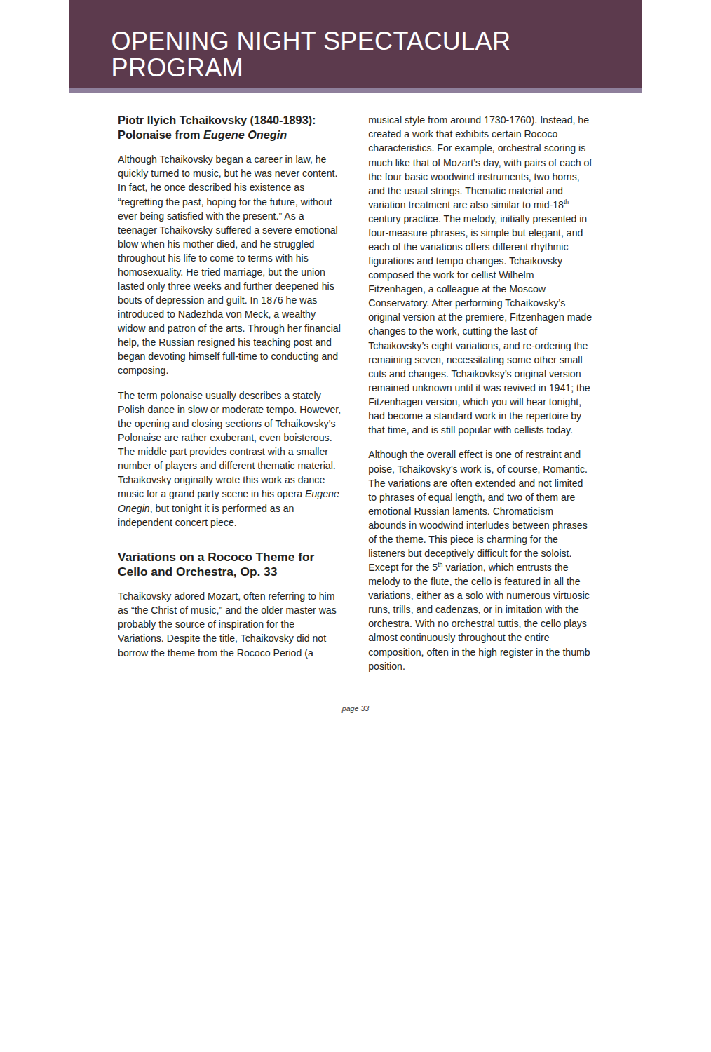Opening Night Spectacular Program
Piotr Ilyich Tchaikovsky (1840-1893): Polonaise from Eugene Onegin
Although Tchaikovsky began a career in law, he quickly turned to music, but he was never content. In fact, he once described his existence as “regretting the past, hoping for the future, without ever being satisfied with the present.” As a teenager Tchaikovsky suffered a severe emotional blow when his mother died, and he struggled throughout his life to come to terms with his homosexuality. He tried marriage, but the union lasted only three weeks and further deepened his bouts of depression and guilt. In 1876 he was introduced to Nadezhda von Meck, a wealthy widow and patron of the arts. Through her financial help, the Russian resigned his teaching post and began devoting himself full-time to conducting and composing.
The term polonaise usually describes a stately Polish dance in slow or moderate tempo. However, the opening and closing sections of Tchaikovsky’s Polonaise are rather exuberant, even boisterous. The middle part provides contrast with a smaller number of players and different thematic material. Tchaikovsky originally wrote this work as dance music for a grand party scene in his opera Eugene Onegin, but tonight it is performed as an independent concert piece.
Variations on a Rococo Theme for Cello and Orchestra, Op. 33
Tchaikovsky adored Mozart, often referring to him as “the Christ of music,” and the older master was probably the source of inspiration for the Variations. Despite the title, Tchaikovsky did not borrow the theme from the Rococo Period (a musical style from around 1730-1760). Instead, he created a work that exhibits certain Rococo characteristics. For example, orchestral scoring is much like that of Mozart’s day, with pairs of each of the four basic woodwind instruments, two horns, and the usual strings. Thematic material and variation treatment are also similar to mid-18th century practice. The melody, initially presented in four-measure phrases, is simple but elegant, and each of the variations offers different rhythmic figurations and tempo changes. Tchaikovsky composed the work for cellist Wilhelm Fitzenhagen, a colleague at the Moscow Conservatory. After performing Tchaikovsky’s original version at the premiere, Fitzenhagen made changes to the work, cutting the last of Tchaikovsky’s eight variations, and re-ordering the remaining seven, necessitating some other small cuts and changes. Tchaikovksy’s original version remained unknown until it was revived in 1941; the Fitzenhagen version, which you will hear tonight, had become a standard work in the repertoire by that time, and is still popular with cellists today.
Although the overall effect is one of restraint and poise, Tchaikovsky’s work is, of course, Romantic. The variations are often extended and not limited to phrases of equal length, and two of them are emotional Russian laments. Chromaticism abounds in woodwind interludes between phrases of the theme. This piece is charming for the listeners but deceptively difficult for the soloist. Except for the 5th variation, which entrusts the melody to the flute, the cello is featured in all the variations, either as a solo with numerous virtuosic runs, trills, and cadenzas, or in imitation with the orchestra. With no orchestral tuttis, the cello plays almost continuously throughout the entire composition, often in the high register in the thumb position.
page 33